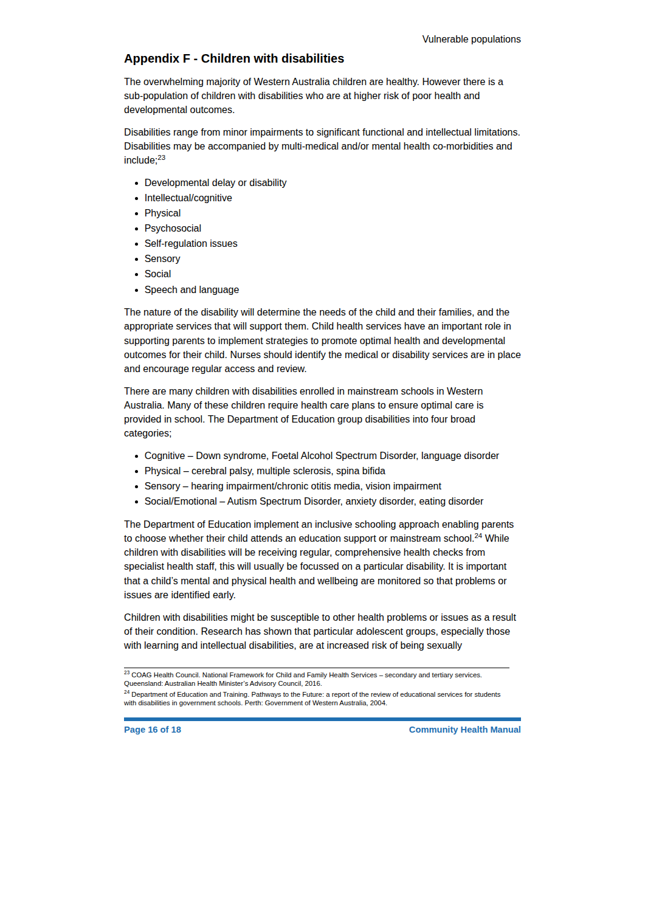Vulnerable populations
Appendix F - Children with disabilities
The overwhelming majority of Western Australia children are healthy. However there is a sub-population of children with disabilities who are at higher risk of poor health and developmental outcomes.
Disabilities range from minor impairments to significant functional and intellectual limitations. Disabilities may be accompanied by multi-medical and/or mental health co-morbidities and include;23
Developmental delay or disability
Intellectual/cognitive
Physical
Psychosocial
Self-regulation issues
Sensory
Social
Speech and language
The nature of the disability will determine the needs of the child and their families, and the appropriate services that will support them. Child health services have an important role in supporting parents to implement strategies to promote optimal health and developmental outcomes for their child. Nurses should identify the medical or disability services are in place and encourage regular access and review.
There are many children with disabilities enrolled in mainstream schools in Western Australia. Many of these children require health care plans to ensure optimal care is provided in school. The Department of Education group disabilities into four broad categories;
Cognitive – Down syndrome, Foetal Alcohol Spectrum Disorder, language disorder
Physical – cerebral palsy, multiple sclerosis, spina bifida
Sensory – hearing impairment/chronic otitis media, vision impairment
Social/Emotional – Autism Spectrum Disorder, anxiety disorder, eating disorder
The Department of Education implement an inclusive schooling approach enabling parents to choose whether their child attends an education support or mainstream school.24 While children with disabilities will be receiving regular, comprehensive health checks from specialist health staff, this will usually be focussed on a particular disability. It is important that a child’s mental and physical health and wellbeing are monitored so that problems or issues are identified early.
Children with disabilities might be susceptible to other health problems or issues as a result of their condition. Research has shown that particular adolescent groups, especially those with learning and intellectual disabilities, are at increased risk of being sexually
23 COAG Health Council. National Framework for Child and Family Health Services – secondary and tertiary services. Queensland: Australian Health Minister’s Advisory Council, 2016.
24 Department of Education and Training. Pathways to the Future: a report of the review of educational services for students with disabilities in government schools. Perth: Government of Western Australia, 2004.
Page 16 of 18
Community Health Manual